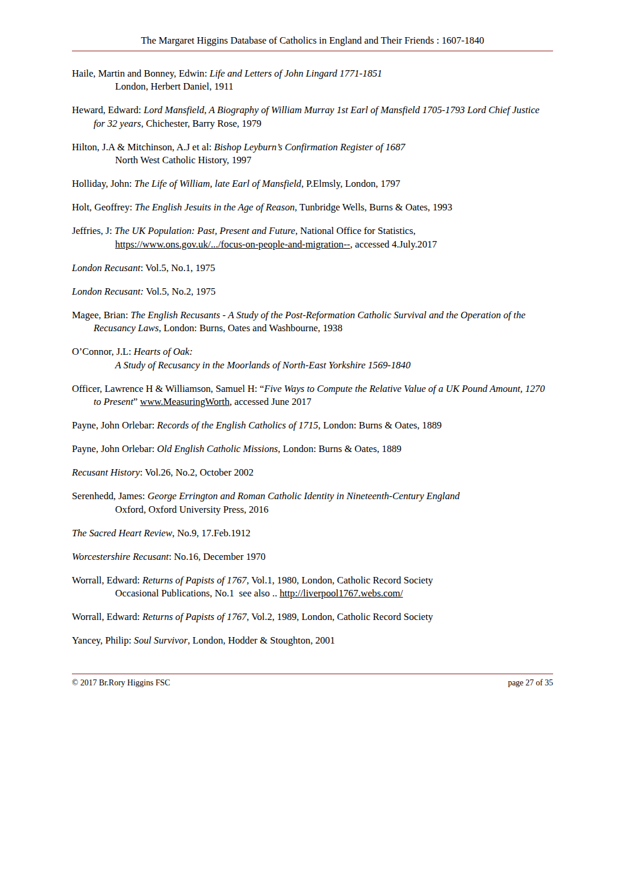The Margaret Higgins Database of Catholics in England and Their Friends : 1607-1840
Haile, Martin and Bonney, Edwin: Life and Letters of John Lingard 1771-1851 London, Herbert Daniel, 1911
Heward, Edward: Lord Mansfield, A Biography of William Murray 1st Earl of Mansfield 1705-1793 Lord Chief Justice for 32 years, Chichester, Barry Rose, 1979
Hilton, J.A & Mitchinson, A.J et al: Bishop Leyburn’s Confirmation Register of 1687 North West Catholic History, 1997
Holliday, John: The Life of William, late Earl of Mansfield, P.Elmsly, London, 1797
Holt, Geoffrey: The English Jesuits in the Age of Reason, Tunbridge Wells, Burns & Oates, 1993
Jeffries, J: The UK Population: Past, Present and Future, National Office for Statistics, https://www.ons.gov.uk/.../focus-on-people-and-migration--, accessed 4.July.2017
London Recusant: Vol.5, No.1, 1975
London Recusant: Vol.5, No.2, 1975
Magee, Brian: The English Recusants - A Study of the Post-Reformation Catholic Survival and the Operation of the Recusancy Laws, London: Burns, Oates and Washbourne, 1938
O’Connor, J.L: Hearts of Oak: A Study of Recusancy in the Moorlands of North-East Yorkshire 1569-1840
Officer, Lawrence H & Williamson, Samuel H: “Five Ways to Compute the Relative Value of a UK Pound Amount, 1270 to Present” www.MeasuringWorth, accessed June 2017
Payne, John Orlebar: Records of the English Catholics of 1715, London: Burns & Oates, 1889
Payne, John Orlebar: Old English Catholic Missions, London: Burns & Oates, 1889
Recusant History: Vol.26, No.2, October 2002
Serenhedd, James: George Errington and Roman Catholic Identity in Nineteenth-Century England Oxford, Oxford University Press, 2016
The Sacred Heart Review, No.9, 17.Feb.1912
Worcestershire Recusant: No.16, December 1970
Worrall, Edward: Returns of Papists of 1767, Vol.1, 1980, London, Catholic Record Society Occasional Publications, No.1 see also .. http://liverpool1767.webs.com/
Worrall, Edward: Returns of Papists of 1767, Vol.2, 1989, London, Catholic Record Society
Yancey, Philip: Soul Survivor, London, Hodder & Stoughton, 2001
© 2017 Br.Rory Higgins FSC page 27 of 35